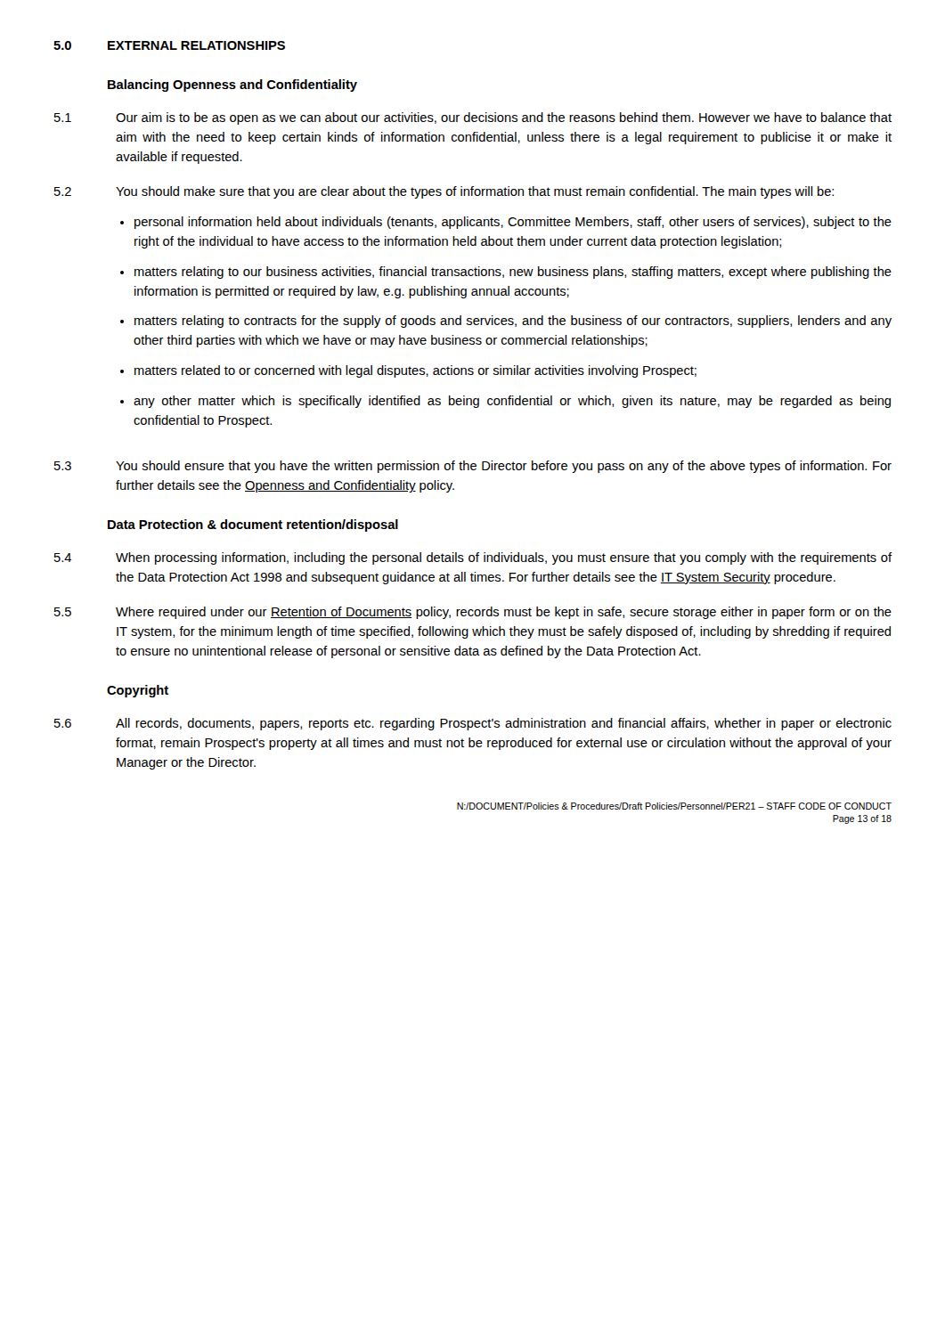5.0
EXTERNAL RELATIONSHIPS
Balancing Openness and Confidentiality
5.1
Our aim is to be as open as we can about our activities, our decisions and the reasons behind them. However we have to balance that aim with the need to keep certain kinds of information confidential, unless there is a legal requirement to publicise it or make it available if requested.
5.2
You should make sure that you are clear about the types of information that must remain confidential. The main types will be:
personal information held about individuals (tenants, applicants, Committee Members, staff, other users of services), subject to the right of the individual to have access to the information held about them under current data protection legislation;
matters relating to our business activities, financial transactions, new business plans, staffing matters, except where publishing the information is permitted or required by law, e.g. publishing annual accounts;
matters relating to contracts for the supply of goods and services, and the business of our contractors, suppliers, lenders and any other third parties with which we have or may have business or commercial relationships;
matters related to or concerned with legal disputes, actions or similar activities involving Prospect;
any other matter which is specifically identified as being confidential or which, given its nature, may be regarded as being confidential to Prospect.
5.3
You should ensure that you have the written permission of the Director before you pass on any of the above types of information. For further details see the Openness and Confidentiality policy.
Data Protection & document retention/disposal
5.4
When processing information, including the personal details of individuals, you must ensure that you comply with the requirements of the Data Protection Act 1998 and subsequent guidance at all times. For further details see the IT System Security procedure.
5.5
Where required under our Retention of Documents policy, records must be kept in safe, secure storage either in paper form or on the IT system, for the minimum length of time specified, following which they must be safely disposed of, including by shredding if required to ensure no unintentional release of personal or sensitive data as defined by the Data Protection Act.
Copyright
5.6
All records, documents, papers, reports etc. regarding Prospect's administration and financial affairs, whether in paper or electronic format, remain Prospect's property at all times and must not be reproduced for external use or circulation without the approval of your Manager or the Director.
N:/DOCUMENT/Policies & Procedures/Draft Policies/Personnel/PER21 – STAFF CODE OF CONDUCT
Page 13 of 18